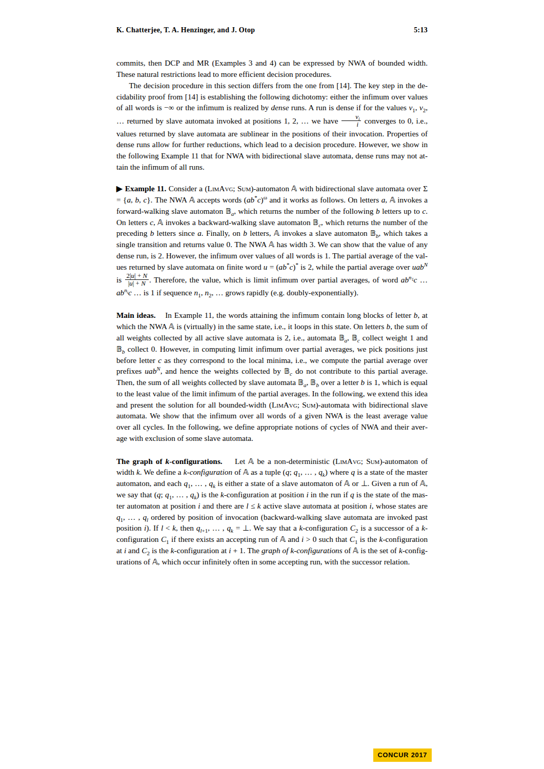K. Chatterjee, T. A. Henzinger, and J. Otop 5:13
commits, then DCP and MR (Examples 3 and 4) can be expressed by NWA of bounded width. These natural restrictions lead to more efficient decision procedures.
The decision procedure in this section differs from the one from [14]. The key step in the decidability proof from [14] is establishing the following dichotomy: either the infimum over values of all words is −∞ or the infimum is realized by dense runs. A run is dense if for the values v1, v2, … returned by slave automata invoked at positions 1, 2, … we have vi i converges to 0, i.e., values returned by slave automata are sublinear in the positions of their invocation. Properties of dense runs allow for further reductions, which lead to a decision procedure. However, we show in the following Example 11 that for NWA with bidirectional slave automata, dense runs may not attain the infimum of all runs.
▶ Example 11. Consider a (LimAvg; Sum)-automaton 𝔸 with bidirectional slave automata over Σ = {a, b, c}. The NWA 𝔸 accepts words (ab*c)ω and it works as follows. On letters a, 𝔸 invokes a forward-walking slave automaton 𝔹a, which returns the number of the following b letters up to c. On letters c, 𝔸 invokes a backward-walking slave automaton 𝔹c, which returns the number of the preceding b letters since a. Finally, on b letters, 𝔸 invokes a slave automaton 𝔹b, which takes a single transition and returns value 0. The NWA 𝔸 has width 3. We can show that the value of any dense run, is 2. However, the infimum over values of all words is 1. The partial average of the values returned by slave automata on finite word u = (ab*c)* is 2, while the partial average over uabN is 2|u| + N|u| + N. Therefore, the value, which is limit infimum over partial averages, of word abn1c … abnic … is 1 if sequence n1, n2, … grows rapidly (e.g. doubly-exponentially).
Main ideas. In Example 11, the words attaining the infimum contain long blocks of letter b, at which the NWA 𝔸 is (virtually) in the same state, i.e., it loops in this state. On letters b, the sum of all weights collected by all active slave automata is 2, i.e., automata 𝔹a, 𝔹c collect weight 1 and 𝔹b collect 0. However, in computing limit infimum over partial averages, we pick positions just before letter c as they correspond to the local minima, i.e., we compute the partial average over prefixes uabN, and hence the weights collected by 𝔹c do not contribute to this partial average. Then, the sum of all weights collected by slave automata 𝔹a, 𝔹b over a letter b is 1, which is equal to the least value of the limit infimum of the partial averages. In the following, we extend this idea and present the solution for all bounded-width (LimAvg; Sum)-automata with bidirectional slave automata. We show that the infimum over all words of a given NWA is the least average value over all cycles. In the following, we define appropriate notions of cycles of NWA and their average with exclusion of some slave automata.
The graph of k-configurations. Let 𝔸 be a non-deterministic (LimAvg; Sum)-automaton of width k. We define a k-configuration of 𝔸 as a tuple (q; q1, … , qk) where q is a state of the master automaton, and each q1, … , qk is either a state of a slave automaton of 𝔸 or ⊥. Given a run of 𝔸, we say that (q; q1, … , qk) is the k-configuration at position i in the run if q is the state of the master automaton at position i and there are l ≤ k active slave automata at position i, whose states are q1, … , ql ordered by position of invocation (backward-walking slave automata are invoked past position i). If l < k, then ql+1, … , qk = ⊥. We say that a k-configuration C2 is a successor of a k-configuration C1 if there exists an accepting run of 𝔸 and i > 0 such that C1 is the k-configuration at i and C2 is the k-configuration at i + 1. The graph of k-configurations of 𝔸 is the set of k-configurations of 𝔸, which occur infinitely often in some accepting run, with the successor relation.
CONCUR 2017